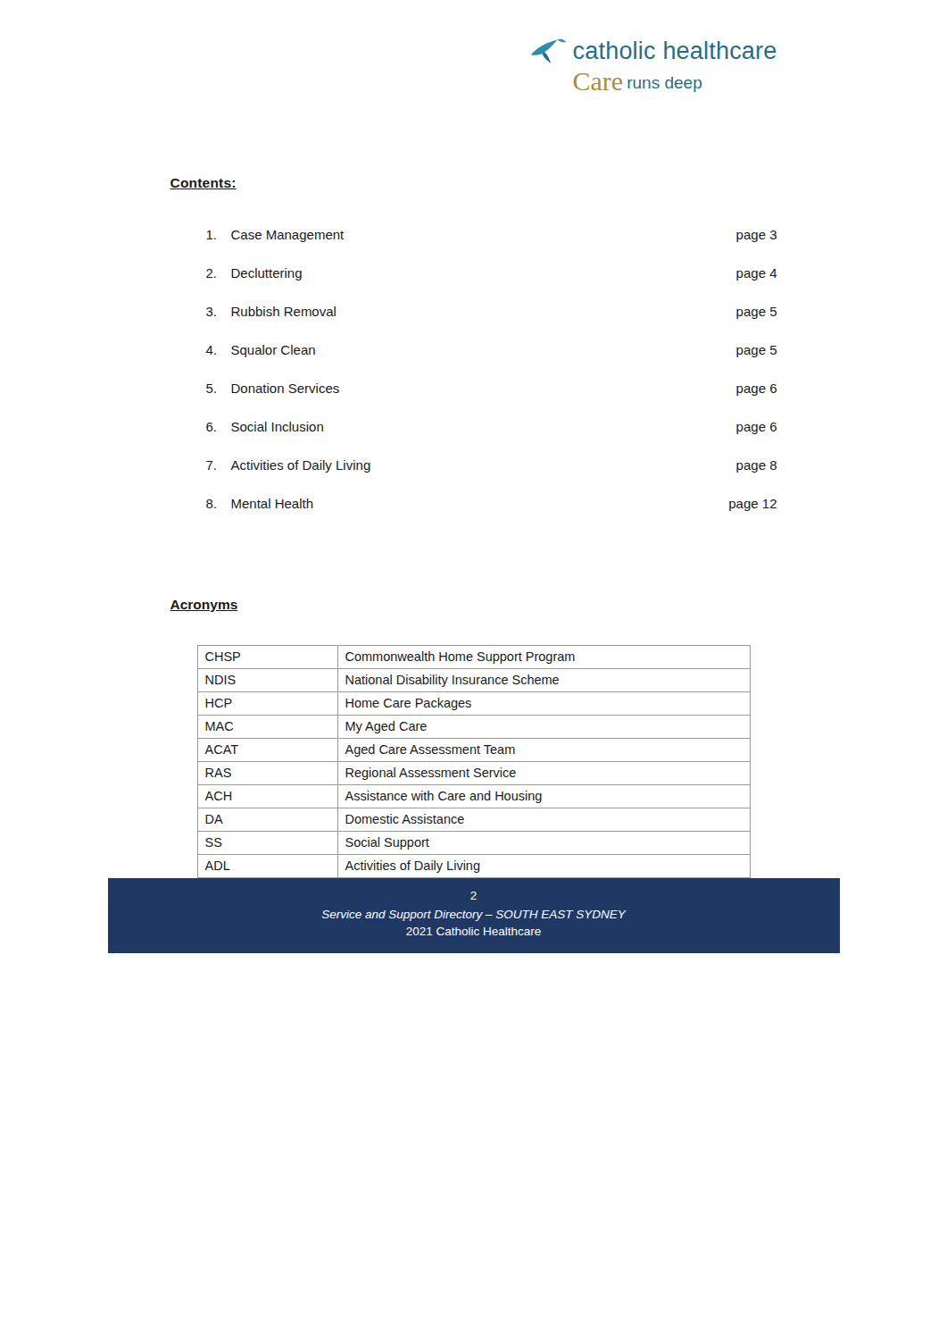catholic healthcare
Careruns deep
Contents:
Case Management page 3
Decluttering page 4
Rubbish Removal page 5
Squalor Clean page 5
Donation Services page 6
Social Inclusion page 6
Activities of Daily Living page 8
Mental Health page 12
Acronyms
| CHSP | Commonwealth Home Support Program |
| NDIS | National Disability Insurance Scheme |
| HCP | Home Care Packages |
| MAC | My Aged Care |
| ACAT | Aged Care Assessment Team |
| RAS | Regional Assessment Service |
| ACH | Assistance with Care and Housing |
| DA | Domestic Assistance |
| SS | Social Support |
| ADL | Activities of Daily Living |
2 Service and Support Directory – SOUTH EAST SYDNEY 2021 Catholic Healthcare